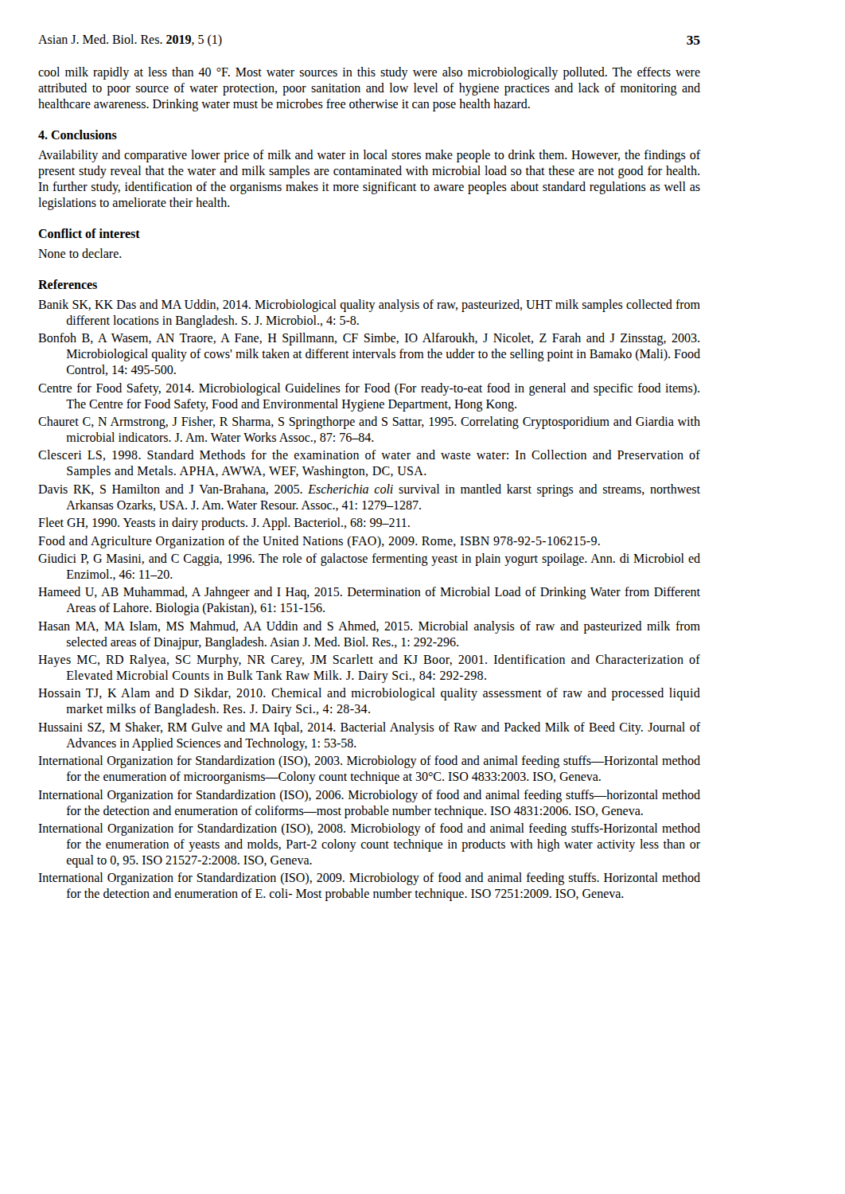Asian J. Med. Biol. Res. 2019, 5 (1)
35
cool milk rapidly at less than 40 °F. Most water sources in this study were also microbiologically polluted. The effects were attributed to poor source of water protection, poor sanitation and low level of hygiene practices and lack of monitoring and healthcare awareness. Drinking water must be microbes free otherwise it can pose health hazard.
4. Conclusions
Availability and comparative lower price of milk and water in local stores make people to drink them. However, the findings of present study reveal that the water and milk samples are contaminated with microbial load so that these are not good for health. In further study, identification of the organisms makes it more significant to aware peoples about standard regulations as well as legislations to ameliorate their health.
Conflict of interest
None to declare.
References
Banik SK, KK Das and MA Uddin, 2014. Microbiological quality analysis of raw, pasteurized, UHT milk samples collected from different locations in Bangladesh. S. J. Microbiol., 4: 5-8.
Bonfoh B, A Wasem, AN Traore, A Fane, H Spillmann, CF Simbe, IO Alfaroukh, J Nicolet, Z Farah and J Zinsstag, 2003. Microbiological quality of cows' milk taken at different intervals from the udder to the selling point in Bamako (Mali). Food Control, 14: 495-500.
Centre for Food Safety, 2014. Microbiological Guidelines for Food (For ready-to-eat food in general and specific food items). The Centre for Food Safety, Food and Environmental Hygiene Department, Hong Kong.
Chauret C, N Armstrong, J Fisher, R Sharma, S Springthorpe and S Sattar, 1995. Correlating Cryptosporidium and Giardia with microbial indicators. J. Am. Water Works Assoc., 87: 76–84.
Clesceri LS, 1998. Standard Methods for the examination of water and waste water: In Collection and Preservation of Samples and Metals. APHA, AWWA, WEF, Washington, DC, USA.
Davis RK, S Hamilton and J Van-Brahana, 2005. Escherichia coli survival in mantled karst springs and streams, northwest Arkansas Ozarks, USA. J. Am. Water Resour. Assoc., 41: 1279–1287.
Fleet GH, 1990. Yeasts in dairy products. J. Appl. Bacteriol., 68: 99–211.
Food and Agriculture Organization of the United Nations (FAO), 2009. Rome, ISBN 978-92-5-106215-9.
Giudici P, G Masini, and C Caggia, 1996. The role of galactose fermenting yeast in plain yogurt spoilage. Ann. di Microbiol ed Enzimol., 46: 11–20.
Hameed U, AB Muhammad, A Jahngeer and I Haq, 2015. Determination of Microbial Load of Drinking Water from Different Areas of Lahore. Biologia (Pakistan), 61: 151-156.
Hasan MA, MA Islam, MS Mahmud, AA Uddin and S Ahmed, 2015. Microbial analysis of raw and pasteurized milk from selected areas of Dinajpur, Bangladesh. Asian J. Med. Biol. Res., 1: 292-296.
Hayes MC, RD Ralyea, SC Murphy, NR Carey, JM Scarlett and KJ Boor, 2001. Identification and Characterization of Elevated Microbial Counts in Bulk Tank Raw Milk. J. Dairy Sci., 84: 292-298.
Hossain TJ, K Alam and D Sikdar, 2010. Chemical and microbiological quality assessment of raw and processed liquid market milks of Bangladesh. Res. J. Dairy Sci., 4: 28-34.
Hussaini SZ, M Shaker, RM Gulve and MA Iqbal, 2014. Bacterial Analysis of Raw and Packed Milk of Beed City. Journal of Advances in Applied Sciences and Technology, 1: 53-58.
International Organization for Standardization (ISO), 2003. Microbiology of food and animal feeding stuffs—Horizontal method for the enumeration of microorganisms—Colony count technique at 30°C. ISO 4833:2003. ISO, Geneva.
International Organization for Standardization (ISO), 2006. Microbiology of food and animal feeding stuffs—horizontal method for the detection and enumeration of coliforms—most probable number technique. ISO 4831:2006. ISO, Geneva.
International Organization for Standardization (ISO), 2008. Microbiology of food and animal feeding stuffs-Horizontal method for the enumeration of yeasts and molds, Part-2 colony count technique in products with high water activity less than or equal to 0, 95. ISO 21527-2:2008. ISO, Geneva.
International Organization for Standardization (ISO), 2009. Microbiology of food and animal feeding stuffs. Horizontal method for the detection and enumeration of E. coli- Most probable number technique. ISO 7251:2009. ISO, Geneva.